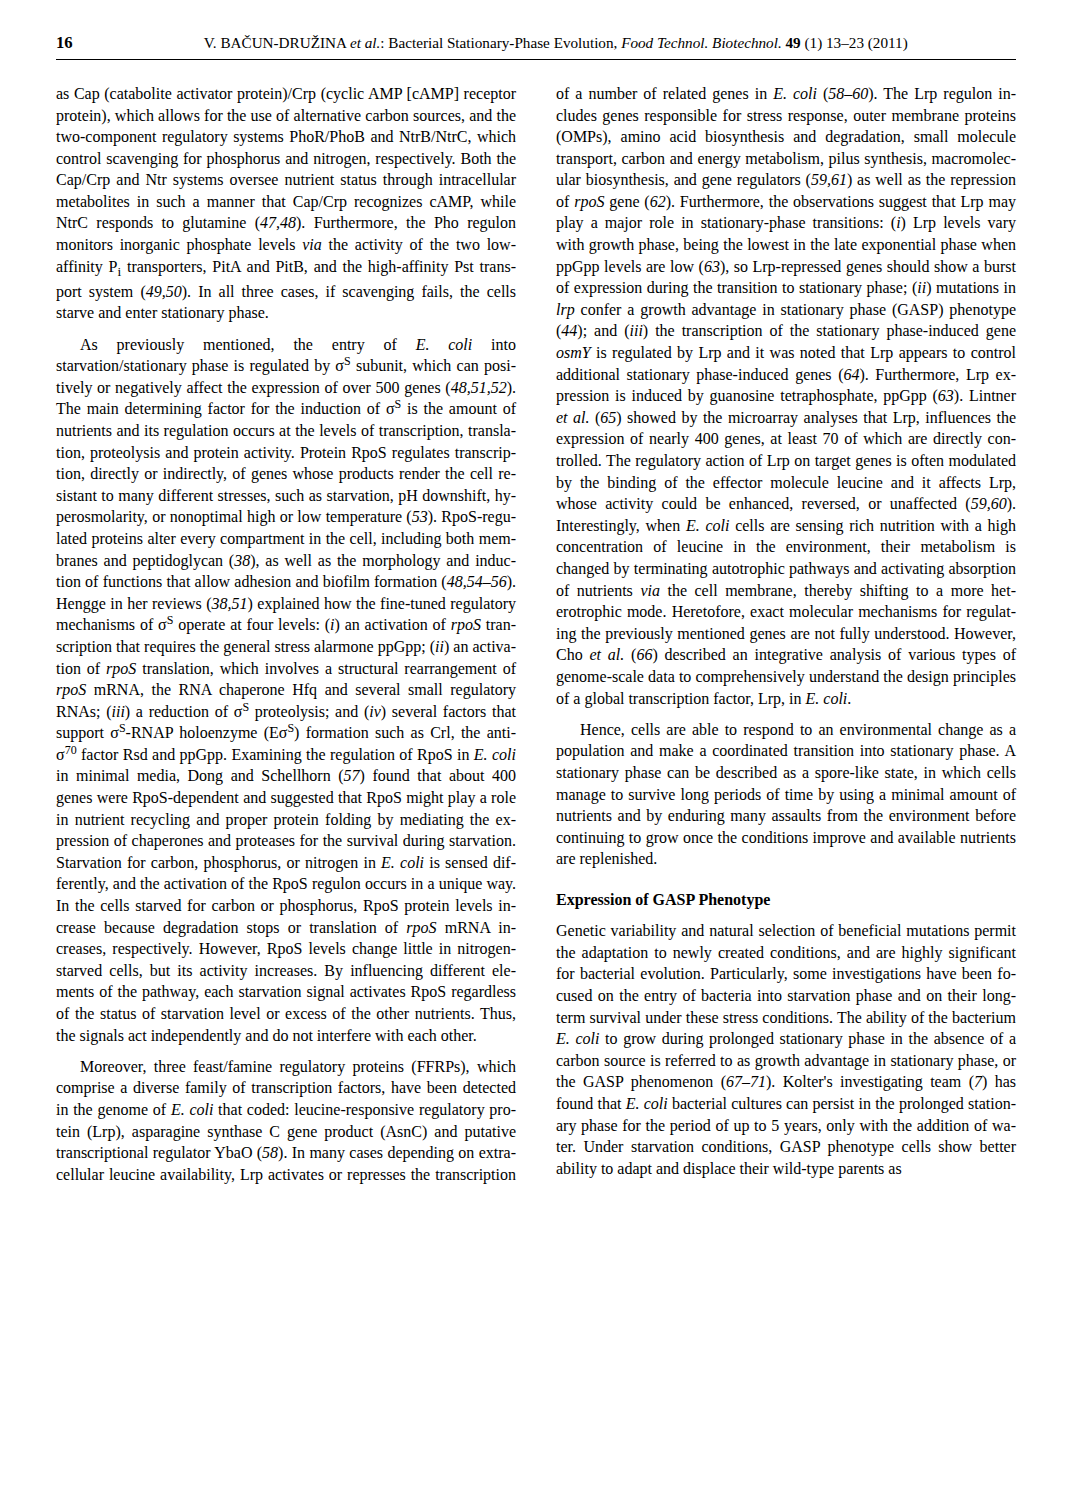16 V. BAČUN-DRUŽINA et al.: Bacterial Stationary-Phase Evolution, Food Technol. Biotechnol. 49 (1) 13–23 (2011)
as Cap (catabolite activator protein)/Crp (cyclic AMP [cAMP] receptor protein), which allows for the use of alternative carbon sources, and the two-component regulatory systems PhoR/PhoB and NtrB/NtrC, which control scavenging for phosphorus and nitrogen, respectively. Both the Cap/Crp and Ntr systems oversee nutrient status through intracellular metabolites in such a manner that Cap/Crp recognizes cAMP, while NtrC responds to glutamine (47,48). Furthermore, the Pho regulon monitors inorganic phosphate levels via the activity of the two low-affinity Pi transporters, PitA and PitB, and the high-affinity Pst transport system (49,50). In all three cases, if scavenging fails, the cells starve and enter stationary phase.
As previously mentioned, the entry of E. coli into starvation/stationary phase is regulated by σS subunit, which can positively or negatively affect the expression of over 500 genes (48,51,52). The main determining factor for the induction of σS is the amount of nutrients and its regulation occurs at the levels of transcription, translation, proteolysis and protein activity. Protein RpoS regulates transcription, directly or indirectly, of genes whose products render the cell resistant to many different stresses, such as starvation, pH downshift, hyperosmolarity, or nonoptimal high or low temperature (53). RpoS-regulated proteins alter every compartment in the cell, including both membranes and peptidoglycan (38), as well as the morphology and induction of functions that allow adhesion and biofilm formation (48,54–56). Hengge in her reviews (38,51) explained how the fine-tuned regulatory mechanisms of σS operate at four levels: (i) an activation of rpoS transcription that requires the general stress alarmone ppGpp; (ii) an activation of rpoS translation, which involves a structural rearrangement of rpoS mRNA, the RNA chaperone Hfq and several small regulatory RNAs; (iii) a reduction of σS proteolysis; and (iv) several factors that support σS-RNAP holoenzyme (EσS) formation such as Crl, the anti-σ70 factor Rsd and ppGpp. Examining the regulation of RpoS in E. coli in minimal media, Dong and Schellhorn (57) found that about 400 genes were RpoS-dependent and suggested that RpoS might play a role in nutrient recycling and proper protein folding by mediating the expression of chaperones and proteases for the survival during starvation. Starvation for carbon, phosphorus, or nitrogen in E. coli is sensed differently, and the activation of the RpoS regulon occurs in a unique way. In the cells starved for carbon or phosphorus, RpoS protein levels increase because degradation stops or translation of rpoS mRNA increases, respectively. However, RpoS levels change little in nitrogen-starved cells, but its activity increases. By influencing different elements of the pathway, each starvation signal activates RpoS regardless of the status of starvation level or excess of the other nutrients. Thus, the signals act independently and do not interfere with each other.
Moreover, three feast/famine regulatory proteins (FFRPs), which comprise a diverse family of transcription factors, have been detected in the genome of E. coli that coded: leucine-responsive regulatory protein (Lrp), asparagine synthase C gene product (AsnC) and putative transcriptional regulator YbaO (58). In many cases depending on extracellular leucine availability, Lrp activates or represses the transcription of a number of related genes in E. coli (58–60). The Lrp regulon includes genes responsible for stress response, outer membrane proteins (OMPs), amino acid biosynthesis and degradation, small molecule transport, carbon and energy metabolism, pilus synthesis, macromolecular biosynthesis, and gene regulators (59,61) as well as the repression of rpoS gene (62). Furthermore, the observations suggest that Lrp may play a major role in stationary-phase transitions: (i) Lrp levels vary with growth phase, being the lowest in the late exponential phase when ppGpp levels are low (63), so Lrp-repressed genes should show a burst of expression during the transition to stationary phase; (ii) mutations in lrp confer a growth advantage in stationary phase (GASP) phenotype (44); and (iii) the transcription of the stationary phase-induced gene osmY is regulated by Lrp and it was noted that Lrp appears to control additional stationary phase-induced genes (64). Furthermore, Lrp expression is induced by guanosine tetraphosphate, ppGpp (63). Lintner et al. (65) showed by the microarray analyses that Lrp, influences the expression of nearly 400 genes, at least 70 of which are directly controlled. The regulatory action of Lrp on target genes is often modulated by the binding of the effector molecule leucine and it affects Lrp, whose activity could be enhanced, reversed, or unaffected (59,60). Interestingly, when E. coli cells are sensing rich nutrition with a high concentration of leucine in the environment, their metabolism is changed by terminating autotrophic pathways and activating absorption of nutrients via the cell membrane, thereby shifting to a more heterotrophic mode. Heretofore, exact molecular mechanisms for regulating the previously mentioned genes are not fully understood. However, Cho et al. (66) described an integrative analysis of various types of genome-scale data to comprehensively understand the design principles of a global transcription factor, Lrp, in E. coli.
Hence, cells are able to respond to an environmental change as a population and make a coordinated transition into stationary phase. A stationary phase can be described as a spore-like state, in which cells manage to survive long periods of time by using a minimal amount of nutrients and by enduring many assaults from the environment before continuing to grow once the conditions improve and available nutrients are replenished.
Expression of GASP Phenotype
Genetic variability and natural selection of beneficial mutations permit the adaptation to newly created conditions, and are highly significant for bacterial evolution. Particularly, some investigations have been focused on the entry of bacteria into starvation phase and on their long-term survival under these stress conditions. The ability of the bacterium E. coli to grow during prolonged stationary phase in the absence of a carbon source is referred to as growth advantage in stationary phase, or the GASP phenomenon (67–71). Kolter's investigating team (7) has found that E. coli bacterial cultures can persist in the prolonged stationary phase for the period of up to 5 years, only with the addition of water. Under starvation conditions, GASP phenotype cells show better ability to adapt and displace their wild-type parents as